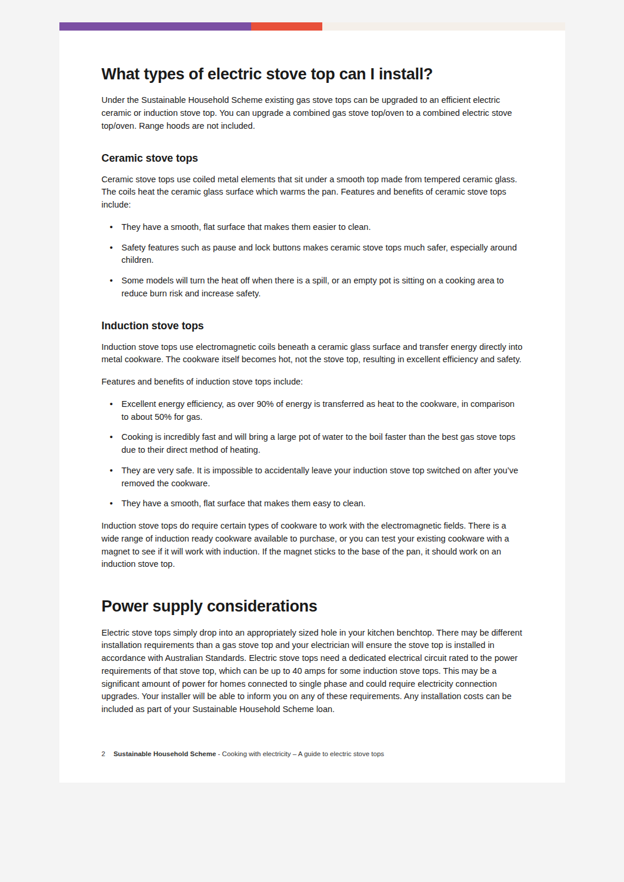What types of electric stove top can I install?
Under the Sustainable Household Scheme existing gas stove tops can be upgraded to an efficient electric ceramic or induction stove top. You can upgrade a combined gas stove top/oven to a combined electric stove top/oven. Range hoods are not included.
Ceramic stove tops
Ceramic stove tops use coiled metal elements that sit under a smooth top made from tempered ceramic glass. The coils heat the ceramic glass surface which warms the pan. Features and benefits of ceramic stove tops include:
They have a smooth, flat surface that makes them easier to clean.
Safety features such as pause and lock buttons makes ceramic stove tops much safer, especially around children.
Some models will turn the heat off when there is a spill, or an empty pot is sitting on a cooking area to reduce burn risk and increase safety.
Induction stove tops
Induction stove tops use electromagnetic coils beneath a ceramic glass surface and transfer energy directly into metal cookware. The cookware itself becomes hot, not the stove top, resulting in excellent efficiency and safety.
Features and benefits of induction stove tops include:
Excellent energy efficiency, as over 90% of energy is transferred as heat to the cookware, in comparison to about 50% for gas.
Cooking is incredibly fast and will bring a large pot of water to the boil faster than the best gas stove tops due to their direct method of heating.
They are very safe. It is impossible to accidentally leave your induction stove top switched on after you’ve removed the cookware.
They have a smooth, flat surface that makes them easy to clean.
Induction stove tops do require certain types of cookware to work with the electromagnetic fields. There is a wide range of induction ready cookware available to purchase, or you can test your existing cookware with a magnet to see if it will work with induction. If the magnet sticks to the base of the pan, it should work on an induction stove top.
Power supply considerations
Electric stove tops simply drop into an appropriately sized hole in your kitchen benchtop. There may be different installation requirements than a gas stove top and your electrician will ensure the stove top is installed in accordance with Australian Standards. Electric stove tops need a dedicated electrical circuit rated to the power requirements of that stove top, which can be up to 40 amps for some induction stove tops. This may be a significant amount of power for homes connected to single phase and could require electricity connection upgrades. Your installer will be able to inform you on any of these requirements. Any installation costs can be included as part of your Sustainable Household Scheme loan.
2 Sustainable Household Scheme - Cooking with electricity – A guide to electric stove tops